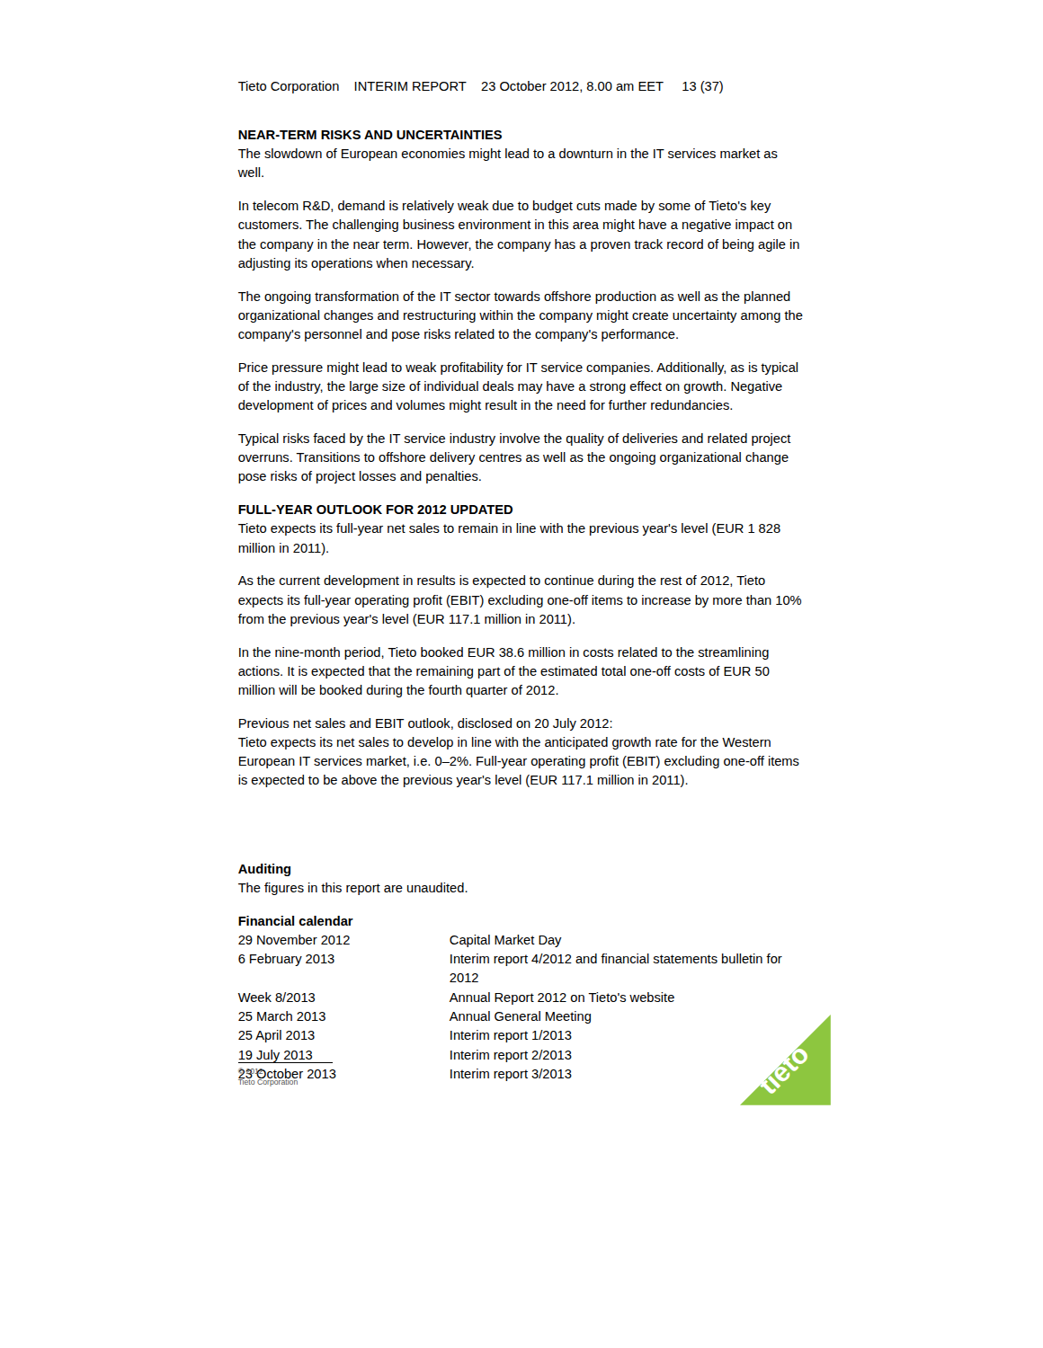Tieto Corporation INTERIM REPORT 23 October 2012, 8.00 am EET 13 (37)
Near-term risks and uncertainties
The slowdown of European economies might lead to a downturn in the IT services market as well.
In telecom R&D, demand is relatively weak due to budget cuts made by some of Tieto's key customers. The challenging business environment in this area might have a negative impact on the company in the near term. However, the company has a proven track record of being agile in adjusting its operations when necessary.
The ongoing transformation of the IT sector towards offshore production as well as the planned organizational changes and restructuring within the company might create uncertainty among the company's personnel and pose risks related to the company's performance.
Price pressure might lead to weak profitability for IT service companies. Additionally, as is typical of the industry, the large size of individual deals may have a strong effect on growth. Negative development of prices and volumes might result in the need for further redundancies.
Typical risks faced by the IT service industry involve the quality of deliveries and related project overruns. Transitions to offshore delivery centres as well as the ongoing organizational change pose risks of project losses and penalties.
Full-year outlook for 2012 updated
Tieto expects its full-year net sales to remain in line with the previous year's level (EUR 1 828 million in 2011).
As the current development in results is expected to continue during the rest of 2012, Tieto expects its full-year operating profit (EBIT) excluding one-off items to increase by more than 10% from the previous year's level (EUR 117.1 million in 2011).
In the nine-month period, Tieto booked EUR 38.6 million in costs related to the streamlining actions. It is expected that the remaining part of the estimated total one-off costs of EUR 50 million will be booked during the fourth quarter of 2012.
Previous net sales and EBIT outlook, disclosed on 20 July 2012:
Tieto expects its net sales to develop in line with the anticipated growth rate for the Western European IT services market, i.e. 0–2%. Full-year operating profit (EBIT) excluding one-off items is expected to be above the previous year's level (EUR 117.1 million in 2011).
Auditing
The figures in this report are unaudited.
Financial calendar
| 29 November 2012 | Capital Market Day |
| 6 February 2013 | Interim report 4/2012 and financial statements bulletin for 2012 |
| Week 8/2013 | Annual Report 2012 on Tieto's website |
| 25 March 2013 | Annual General Meeting |
| 25 April 2013 | Interim report 1/2013 |
| 19 July 2013 | Interim report 2/2013 |
| 23 October 2013 | Interim report 3/2013 |
© 2012
Tieto Corporation
tieto